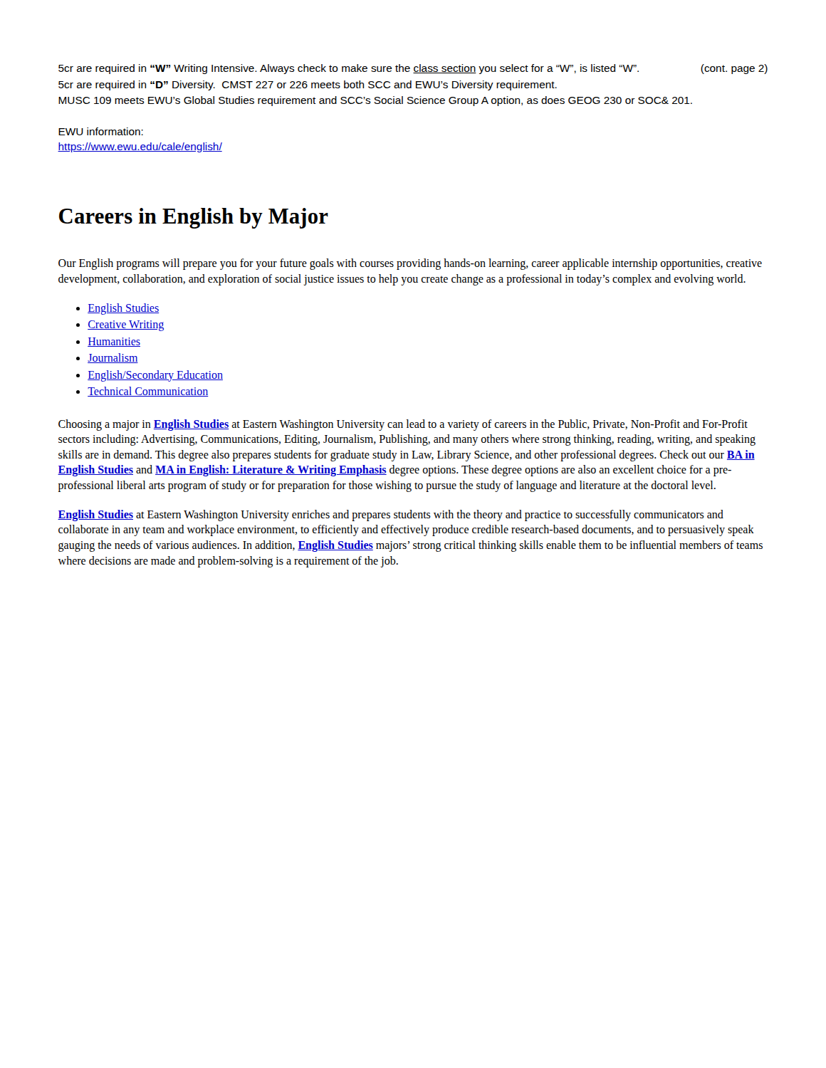5cr are required in “W” Writing Intensive. Always check to make sure the class section you select for a “W”, is listed “W”. (cont. page 2)
5cr are required in “D” Diversity. CMST 227 or 226 meets both SCC and EWU’s Diversity requirement.
MUSC 109 meets EWU’s Global Studies requirement and SCC’s Social Science Group A option, as does GEOG 230 or SOC& 201.
EWU information:
https://www.ewu.edu/cale/english/
Careers in English by Major
Our English programs will prepare you for your future goals with courses providing hands-on learning, career applicable internship opportunities, creative development, collaboration, and exploration of social justice issues to help you create change as a professional in today’s complex and evolving world.
English Studies
Creative Writing
Humanities
Journalism
English/Secondary Education
Technical Communication
Choosing a major in English Studies at Eastern Washington University can lead to a variety of careers in the Public, Private, Non-Profit and For-Profit sectors including: Advertising, Communications, Editing, Journalism, Publishing, and many others where strong thinking, reading, writing, and speaking skills are in demand. This degree also prepares students for graduate study in Law, Library Science, and other professional degrees. Check out our BA in English Studies and MA in English: Literature & Writing Emphasis degree options. These degree options are also an excellent choice for a pre-professional liberal arts program of study or for preparation for those wishing to pursue the study of language and literature at the doctoral level.
English Studies at Eastern Washington University enriches and prepares students with the theory and practice to successfully communicators and collaborate in any team and workplace environment, to efficiently and effectively produce credible research-based documents, and to persuasively speak gauging the needs of various audiences. In addition, English Studies majors’ strong critical thinking skills enable them to be influential members of teams where decisions are made and problem-solving is a requirement of the job.